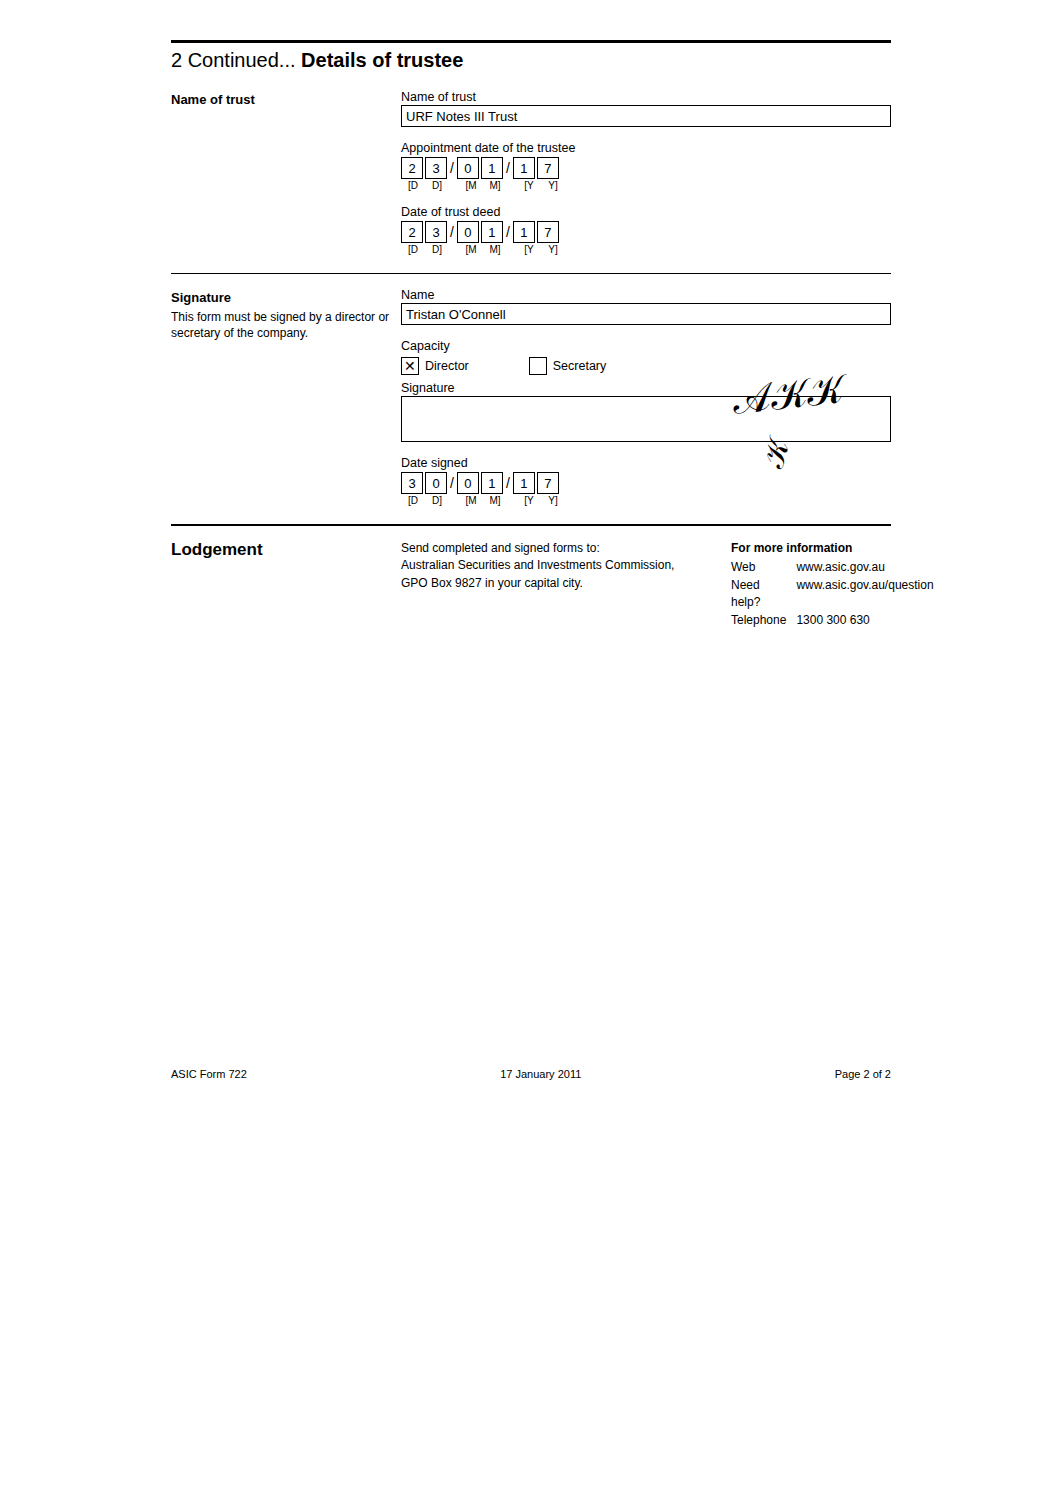2 Continued... Details of trustee
Name of trust
Name of trust
URF Notes III Trust
Appointment date of the trustee
2
3
/
0
1
/
1
7
[D D] [M M] [Y Y]
Date of trust deed
2
3
/
0
1
/
1
7
[D D] [M M] [Y Y]
Signature
This form must be signed by a director or secretary of the company.
Name
Tristan O'Connell
Capacity
✕
Director
Secretary
Signature
𝒜𝒦𝒦
𝒦
Date signed
3
0
/
0
1
/
1
7
[D D] [M M] [Y Y]
Lodgement
Send completed and signed forms to:
Australian Securities and Investments Commission,
GPO Box 9827 in your capital city.
For more information
| Web | www.asic.gov.au |
| Need help? | www.asic.gov.au/question |
| Telephone | 1300 300 630 |
ASIC Form 722
17 January 2011
Page 2 of 2